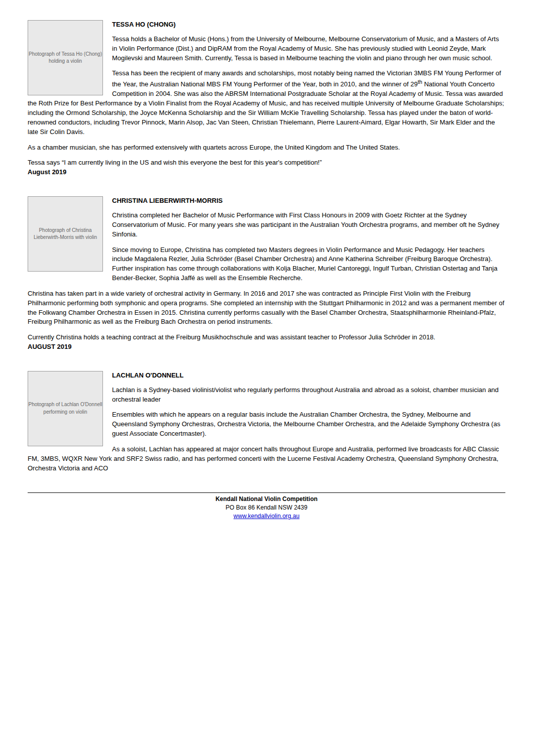Photograph of Tessa Ho (Chong) holding a violin
Tessa Ho (Chong)
Tessa holds a Bachelor of Music (Hons.) from the University of Melbourne, Melbourne Conservatorium of Music, and a Masters of Arts in Violin Performance (Dist.) and DipRAM from the Royal Academy of Music. She has previously studied with Leonid Zeyde, Mark Mogilevski and Maureen Smith. Currently, Tessa is based in Melbourne teaching the violin and piano through her own music school.
Tessa has been the recipient of many awards and scholarships, most notably being named the Victorian 3MBS FM Young Performer of the Year, the Australian National MBS FM Young Performer of the Year, both in 2010, and the winner of 29th National Youth Concerto Competition in 2004. She was also the ABRSM International Postgraduate Scholar at the Royal Academy of Music. Tessa was awarded the Roth Prize for Best Performance by a Violin Finalist from the Royal Academy of Music, and has received multiple University of Melbourne Graduate Scholarships; including the Ormond Scholarship, the Joyce McKenna Scholarship and the Sir William McKie Travelling Scholarship. Tessa has played under the baton of world-renowned conductors, including Trevor Pinnock, Marin Alsop, Jac Van Steen, Christian Thielemann, Pierre Laurent-Aimard, Elgar Howarth, Sir Mark Elder and the late Sir Colin Davis.
As a chamber musician, she has performed extensively with quartets across Europe, the United Kingdom and The United States.
Tessa says “I am currently living in the US and wish this everyone the best for this year's competition!”
August 2019
Photograph of Christina Lieberwirth-Morris with violin
Christina Lieberwirth-Morris
Christina completed her Bachelor of Music Performance with First Class Honours in 2009 with Goetz Richter at the Sydney Conservatorium of Music. For many years she was participant in the Australian Youth Orchestra programs, and member oft he Sydney Sinfonia.
Since moving to Europe, Christina has completed two Masters degrees in Violin Performance and Music Pedagogy. Her teachers include Magdalena Rezler, Julia Schröder (Basel Chamber Orchestra) and Anne Katherina Schreiber (Freiburg Baroque Orchestra). Further inspiration has come through collaborations with Kolja Blacher, Muriel Cantoreggi, Ingulf Turban, Christian Ostertag and Tanja Bender-Becker, Sophia Jaffé as well as the Ensemble Recherche.
Christina has taken part in a wide variety of orchestral activity in Germany. In 2016 and 2017 she was contracted as Principle First Violin with the Freiburg Philharmonic performing both symphonic and opera programs. She completed an internship with the Stuttgart Philharmonic in 2012 and was a permanent member of the Folkwang Chamber Orchestra in Essen in 2015. Christina currently performs casually with the Basel Chamber Orchestra, Staatsphilharmonie Rheinland-Pfalz, Freiburg Philharmonic as well as the Freiburg Bach Orchestra on period instruments.
Currently Christina holds a teaching contract at the Freiburg Musikhochschule and was assistant teacher to Professor Julia Schröder in 2018.
AUGUST 2019
Photograph of Lachlan O'Donnell performing on violin
Lachlan O'Donnell
Lachlan is a Sydney-based violinist/violist who regularly performs throughout Australia and abroad as a soloist, chamber musician and orchestral leader
Ensembles with which he appears on a regular basis include the Australian Chamber Orchestra, the Sydney, Melbourne and Queensland Symphony Orchestras, Orchestra Victoria, the Melbourne Chamber Orchestra, and the Adelaide Symphony Orchestra (as guest Associate Concertmaster).
As a soloist, Lachlan has appeared at major concert halls throughout Europe and Australia, performed live broadcasts for ABC Classic FM, 3MBS, WQXR New York and SRF2 Swiss radio, and has performed concerti with the Lucerne Festival Academy Orchestra, Queensland Symphony Orchestra, Orchestra Victoria and ACO
Kendall National Violin Competition
PO Box 86 Kendall NSW 2439
www.kendallviolin.org.au